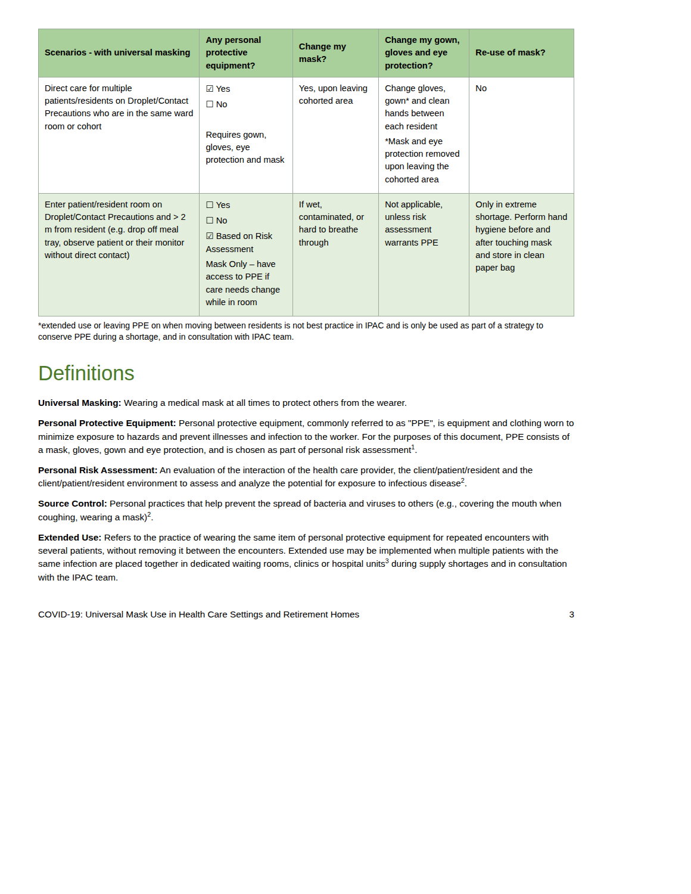| Scenarios - with universal masking | Any personal protective equipment? | Change my mask? | Change my gown, gloves and eye protection? | Re-use of mask? |
| --- | --- | --- | --- | --- |
| Direct care for multiple patients/residents on Droplet/Contact Precautions who are in the same ward room or cohort | ☑ Yes ☐ No Requires gown, gloves, eye protection and mask | Yes, upon leaving cohorted area | Change gloves, gown* and clean hands between each resident *Mask and eye protection removed upon leaving the cohorted area | No |
| Enter patient/resident room on Droplet/Contact Precautions and > 2 m from resident (e.g. drop off meal tray, observe patient or their monitor without direct contact) | ☐ Yes ☐ No ☑ Based on Risk Assessment Mask Only – have access to PPE if care needs change while in room | If wet, contaminated, or hard to breathe through | Not applicable, unless risk assessment warrants PPE | Only in extreme shortage. Perform hand hygiene before and after touching mask and store in clean paper bag |
*extended use or leaving PPE on when moving between residents is not best practice in IPAC and is only be used as part of a strategy to conserve PPE during a shortage, and in consultation with IPAC team.
Definitions
Universal Masking: Wearing a medical mask at all times to protect others from the wearer.
Personal Protective Equipment: Personal protective equipment, commonly referred to as "PPE", is equipment and clothing worn to minimize exposure to hazards and prevent illnesses and infection to the worker. For the purposes of this document, PPE consists of a mask, gloves, gown and eye protection, and is chosen as part of personal risk assessment1.
Personal Risk Assessment: An evaluation of the interaction of the health care provider, the client/patient/resident and the client/patient/resident environment to assess and analyze the potential for exposure to infectious disease2.
Source Control: Personal practices that help prevent the spread of bacteria and viruses to others (e.g., covering the mouth when coughing, wearing a mask)2.
Extended Use: Refers to the practice of wearing the same item of personal protective equipment for repeated encounters with several patients, without removing it between the encounters. Extended use may be implemented when multiple patients with the same infection are placed together in dedicated waiting rooms, clinics or hospital units3 during supply shortages and in consultation with the IPAC team.
COVID-19: Universal Mask Use in Health Care Settings and Retirement Homes 3